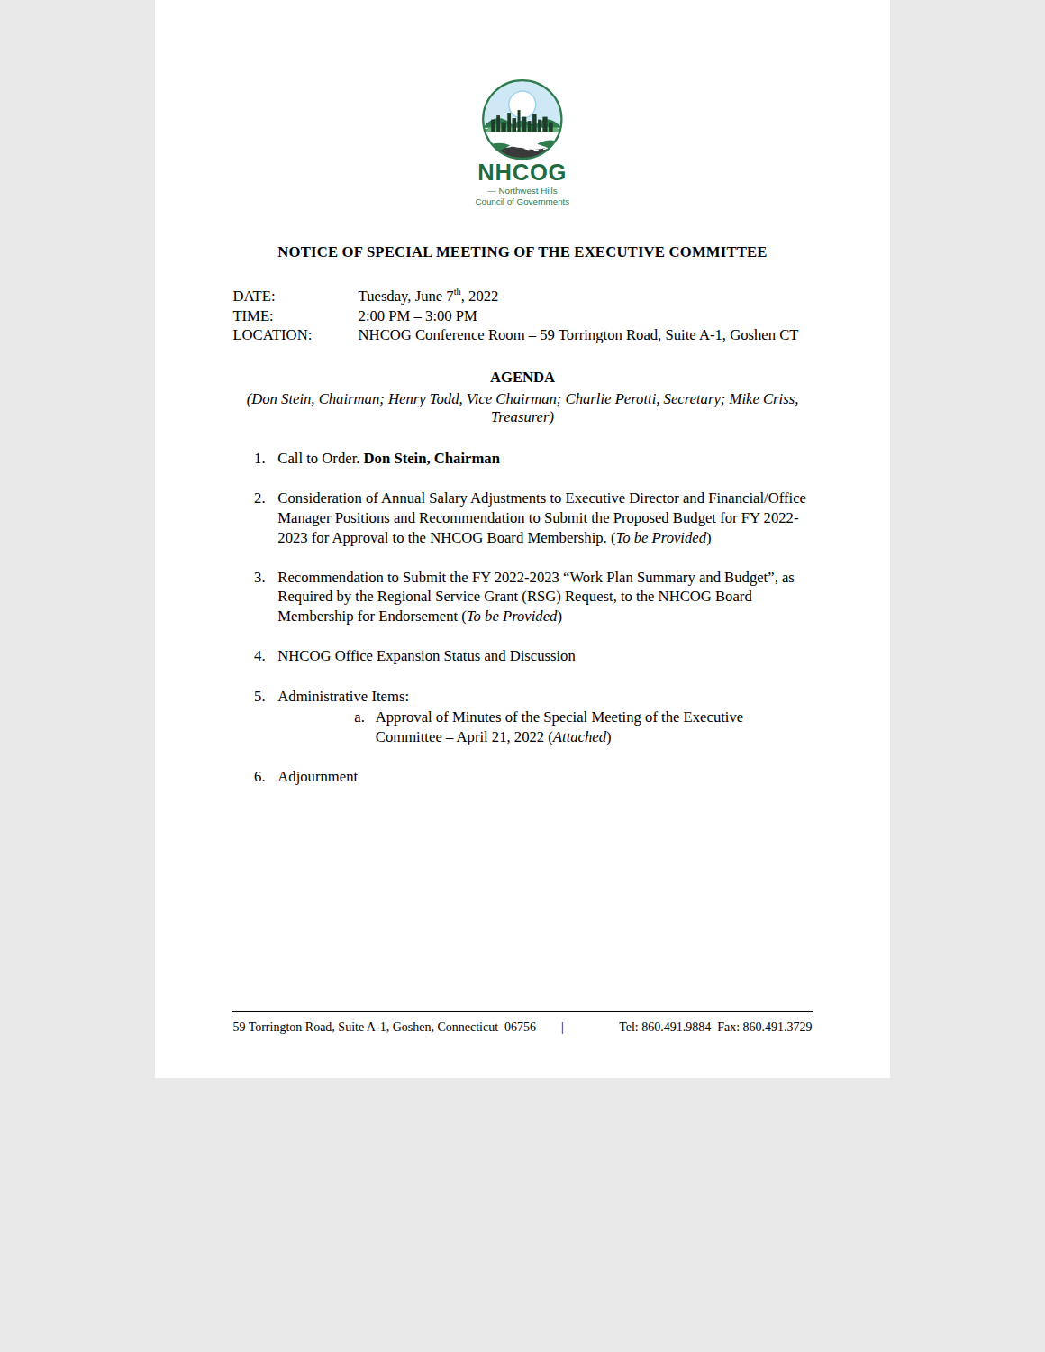NHCOG — Northwest Hills Council of Governments
NOTICE OF SPECIAL MEETING OF THE EXECUTIVE COMMITTEE
| DATE: | Tuesday, June 7 th , 2022 |
| TIME: | 2:00 PM – 3:00 PM |
| LOCATION: | NHCOG Conference Room – 59 Torrington Road, Suite A-1, Goshen CT |
AGENDA
(Don Stein, Chairman; Henry Todd, Vice Chairman; Charlie Perotti, Secretary; Mike Criss, Treasurer)
Call to Order. Don Stein, Chairman
Consideration of Annual Salary Adjustments to Executive Director and Financial/Office Manager Positions and Recommendation to Submit the Proposed Budget for FY 2022-2023 for Approval to the NHCOG Board Membership. (To be Provided)
Recommendation to Submit the FY 2022-2023 “Work Plan Summary and Budget”, as Required by the Regional Service Grant (RSG) Request, to the NHCOG Board Membership for Endorsement (To be Provided)
NHCOG Office Expansion Status and Discussion
Administrative Items:
Approval of Minutes of the Special Meeting of the Executive Committee – April 21, 2022 (Attached)
Adjournment
59 Torrington Road, Suite A-1, Goshen, Connecticut 06756 | Tel: 860.491.9884 Fax: 860.491.3729